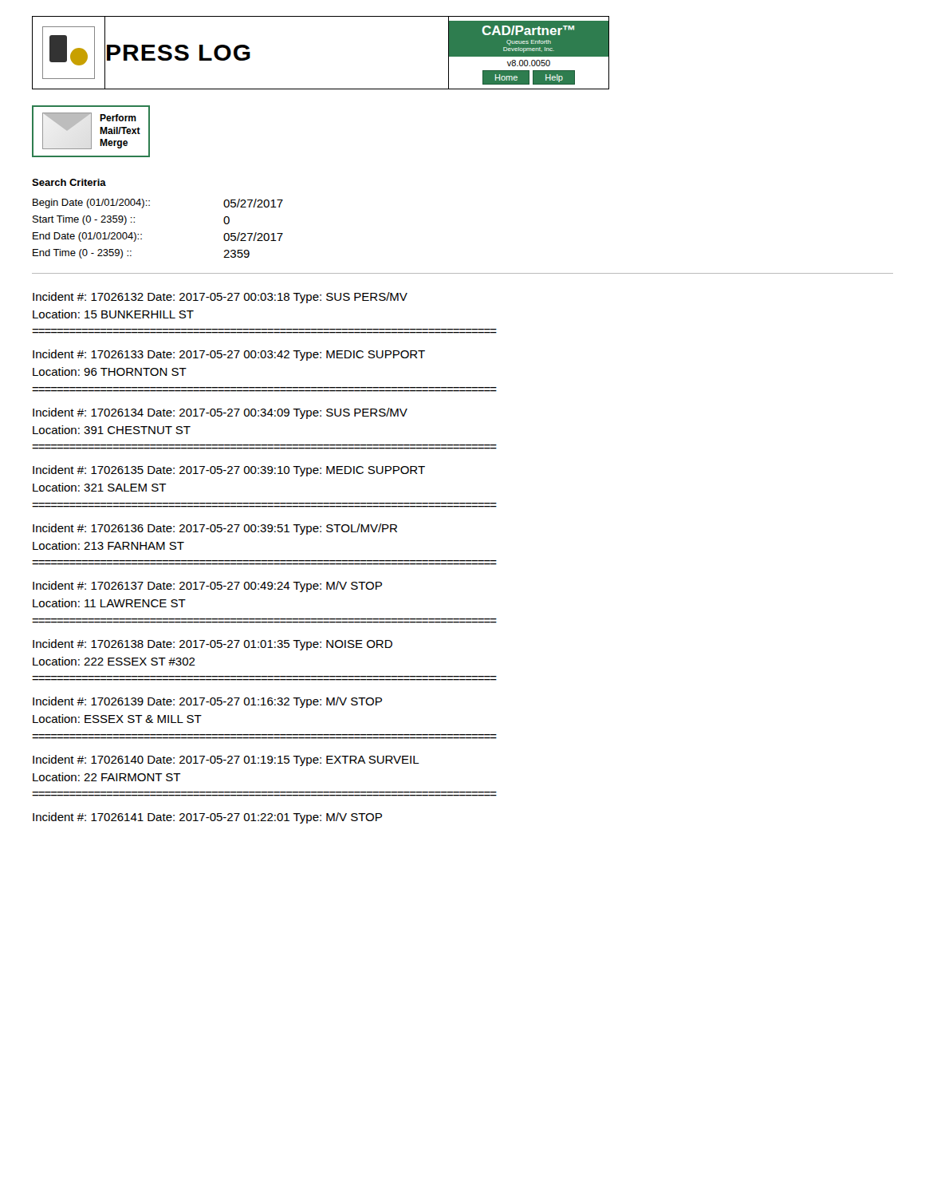| | PRESS LOG | CAD/Partner™ Queues Enforth Development, Inc. v8.00.0050 Home Help |
| | Perform Mail/Text Merge |
Search Criteria
| Begin Date (01/01/2004):: | 05/27/2017 |
| Start Time (0 - 2359) :: | 0 |
| End Date (01/01/2004):: | 05/27/2017 |
| End Time (0 - 2359) :: | 2359 |
Incident #: 17026132 Date: 2017-05-27 00:03:18 Type: SUS PERS/MV
Location: 15 BUNKERHILL ST
===========================================================================
Incident #: 17026133 Date: 2017-05-27 00:03:42 Type: MEDIC SUPPORT
Location: 96 THORNTON ST
===========================================================================
Incident #: 17026134 Date: 2017-05-27 00:34:09 Type: SUS PERS/MV
Location: 391 CHESTNUT ST
===========================================================================
Incident #: 17026135 Date: 2017-05-27 00:39:10 Type: MEDIC SUPPORT
Location: 321 SALEM ST
===========================================================================
Incident #: 17026136 Date: 2017-05-27 00:39:51 Type: STOL/MV/PR
Location: 213 FARNHAM ST
===========================================================================
Incident #: 17026137 Date: 2017-05-27 00:49:24 Type: M/V STOP
Location: 11 LAWRENCE ST
===========================================================================
Incident #: 17026138 Date: 2017-05-27 01:01:35 Type: NOISE ORD
Location: 222 ESSEX ST #302
===========================================================================
Incident #: 17026139 Date: 2017-05-27 01:16:32 Type: M/V STOP
Location: ESSEX ST & MILL ST
===========================================================================
Incident #: 17026140 Date: 2017-05-27 01:19:15 Type: EXTRA SURVEIL
Location: 22 FAIRMONT ST
===========================================================================
Incident #: 17026141 Date: 2017-05-27 01:22:01 Type: M/V STOP